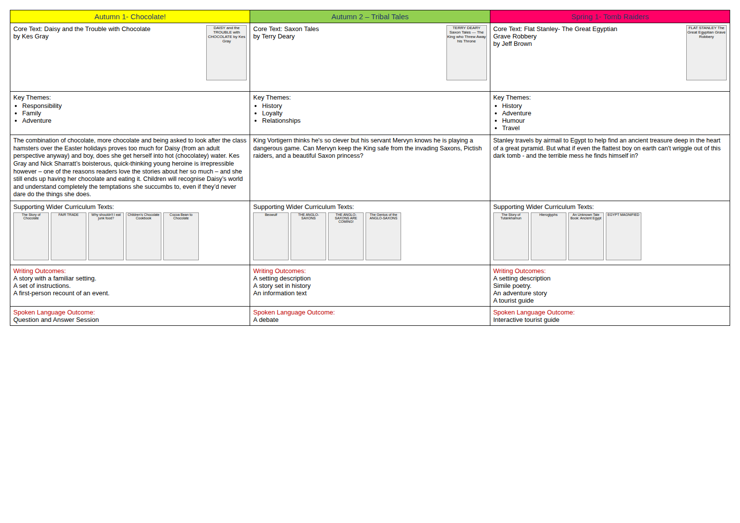| Autumn 1- Chocolate! | Autumn 2 – Tribal Tales | Spring 1- Tomb Raiders |
| --- | --- | --- |
| DAISY and the TROUBLE with CHOCOLATE by Kes Gray Core Text: Daisy and the Trouble with Chocolate by Kes Gray | TERRY DEARY Saxon Tales — The King who Threw Away his Throne Core Text: Saxon Tales by Terry Deary | FLAT STANLEY The Great Egyptian Grave Robbery Core Text: Flat Stanley- The Great Egyptian Grave Robbery by Jeff Brown |
| Key Themes: Responsibility Family Adventure | Key Themes: History Loyalty Relationships | Key Themes: History Adventure Humour Travel |
| The combination of chocolate, more chocolate and being asked to look after the class hamsters over the Easter holidays proves too much for Daisy (from an adult perspective anyway) and boy, does she get herself into hot (chocolatey) water. Kes Gray and Nick Sharratt’s boisterous, quick-thinking young heroine is irrepressible however – one of the reasons readers love the stories about her so much – and she still ends up having her chocolate and eating it. Children will recognise Daisy’s world and understand completely the temptations she succumbs to, even if they’d never dare do the things she does. | King Vortigern thinks he's so clever but his servant Mervyn knows he is playing a dangerous game. Can Mervyn keep the King safe from the invading Saxons, Pictish raiders, and a beautiful Saxon princess? | Stanley travels by airmail to Egypt to help find an ancient treasure deep in the heart of a great pyramid. But what if even the flattest boy on earth can't wriggle out of this dark tomb - and the terrible mess he finds himself in? |
| Supporting Wider Curriculum Texts: The Story of Chocolate FAIR TRADE Why shouldn't I eat junk food? Children's Chocolate Cookbook Cocoa Bean to Chocolate | Supporting Wider Curriculum Texts: Beowulf THE ANGLO-SAXONS THE ANGLO-SAXONS ARE COMING! The Genius of the ANGLO-SAXONS | Supporting Wider Curriculum Texts: The Story of Tutankhamun Hieroglyphs An Unknown Tale Book: Ancient Egypt EGYPT MAGNIFIED |
| Writing Outcomes: A story with a familiar setting. A set of instructions. A first-person recount of an event. | Writing Outcomes: A setting description A story set in history An information text | Writing Outcomes: A setting description Simile poetry. An adventure story A tourist guide |
| Spoken Language Outcome: Question and Answer Session | Spoken Language Outcome: A debate | Spoken Language Outcome: Interactive tourist guide |